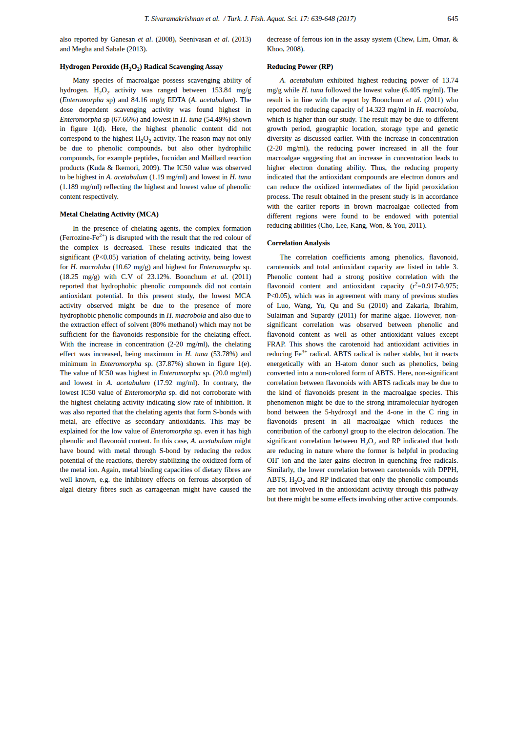T. Sivaramakrishnan et al. / Turk. J. Fish. Aquat. Sci. 17: 639-648 (2017)
645
also reported by Ganesan et al. (2008), Seenivasan et al. (2013) and Megha and Sabale (2013).
Hydrogen Peroxide (H2O2) Radical Scavenging Assay
Many species of macroalgae possess scavenging ability of hydrogen. H2O2 activity was ranged between 153.84 mg/g (Enteromorpha sp) and 84.16 mg/g EDTA (A. acetabulum). The dose dependent scavenging activity was found highest in Enteromorpha sp (67.66%) and lowest in H. tuna (54.49%) shown in figure 1(d). Here, the highest phenolic content did not correspond to the highest H2O2 activity. The reason may not only be due to phenolic compounds, but also other hydrophilic compounds, for example peptides, fucoidan and Maillard reaction products (Kuda & Ikemori, 2009). The IC50 value was observed to be highest in A. acetabulum (1.19 mg/ml) and lowest in H. tuna (1.189 mg/ml) reflecting the highest and lowest value of phenolic content respectively.
Metal Chelating Activity (MCA)
In the presence of chelating agents, the complex formation (Ferrozine-Fe2+) is disrupted with the result that the red colour of the complex is decreased. These results indicated that the significant (P<0.05) variation of chelating activity, being lowest for H. macroloba (10.62 mg/g) and highest for Enteromorpha sp. (18.25 mg/g) with C.V of 23.12%. Boonchum et al. (2011) reported that hydrophobic phenolic compounds did not contain antioxidant potential. In this present study, the lowest MCA activity observed might be due to the presence of more hydrophobic phenolic compounds in H. macrobola and also due to the extraction effect of solvent (80% methanol) which may not be sufficient for the flavonoids responsible for the chelating effect. With the increase in concentration (2-20 mg/ml), the chelating effect was increased, being maximum in H. tuna (53.78%) and minimum in Enteromorpha sp. (37.87%) shown in figure 1(e). The value of IC50 was highest in Enteromorpha sp. (20.0 mg/ml) and lowest in A. acetabulum (17.92 mg/ml). In contrary, the lowest IC50 value of Enteromorpha sp. did not corroborate with the highest chelating activity indicating slow rate of inhibition. It was also reported that the chelating agents that form S-bonds with metal, are effective as secondary antioxidants. This may be explained for the low value of Enteromorpha sp. even it has high phenolic and flavonoid content. In this case, A. acetabulum might have bound with metal through S-bond by reducing the redox potential of the reactions, thereby stabilizing the oxidized form of the metal ion. Again, metal binding capacities of dietary fibres are well known, e.g. the inhibitory effects on ferrous absorption of algal dietary fibres such as carrageenan might have caused the decrease of ferrous ion in the assay system (Chew, Lim, Omar, & Khoo, 2008).
Reducing Power (RP)
A. acetabulum exhibited highest reducing power of 13.74 mg/g while H. tuna followed the lowest value (6.405 mg/ml). The result is in line with the report by Boonchum et al. (2011) who reported the reducing capacity of 14.323 mg/ml in H. macroloba, which is higher than our study. The result may be due to different growth period, geographic location, storage type and genetic diversity as discussed earlier. With the increase in concentration (2-20 mg/ml), the reducing power increased in all the four macroalgae suggesting that an increase in concentration leads to higher electron donating ability. Thus, the reducing property indicated that the antioxidant compounds are electron donors and can reduce the oxidized intermediates of the lipid peroxidation process. The result obtained in the present study is in accordance with the earlier reports in brown macroalgae collected from different regions were found to be endowed with potential reducing abilities (Cho, Lee, Kang, Won, & You, 2011).
Correlation Analysis
The correlation coefficients among phenolics, flavonoid, carotenoids and total antioxidant capacity are listed in table 3. Phenolic content had a strong positive correlation with the flavonoid content and antioxidant capacity (r2=0.917-0.975; P<0.05), which was in agreement with many of previous studies of Luo, Wang, Yu, Qu and Su (2010) and Zakaria, Ibrahim, Sulaiman and Supardy (2011) for marine algae. However, non-significant correlation was observed between phenolic and flavonoid content as well as other antioxidant values except FRAP. This shows the carotenoid had antioxidant activities in reducing Fe3+ radical. ABTS radical is rather stable, but it reacts energetically with an H-atom donor such as phenolics, being converted into a non-colored form of ABTS. Here, non-significant correlation between flavonoids with ABTS radicals may be due to the kind of flavonoids present in the macroalgae species. This phenomenon might be due to the strong intramolecular hydrogen bond between the 5-hydroxyl and the 4-one in the C ring in flavonoids present in all macroalgae which reduces the contribution of the carbonyl group to the electron delocation. The significant correlation between H2O2 and RP indicated that both are reducing in nature where the former is helpful in producing OH- ion and the later gains electron in quenching free radicals. Similarly, the lower correlation between carotenoids with DPPH, ABTS, H2O2 and RP indicated that only the phenolic compounds are not involved in the antioxidant activity through this pathway but there might be some effects involving other active compounds.